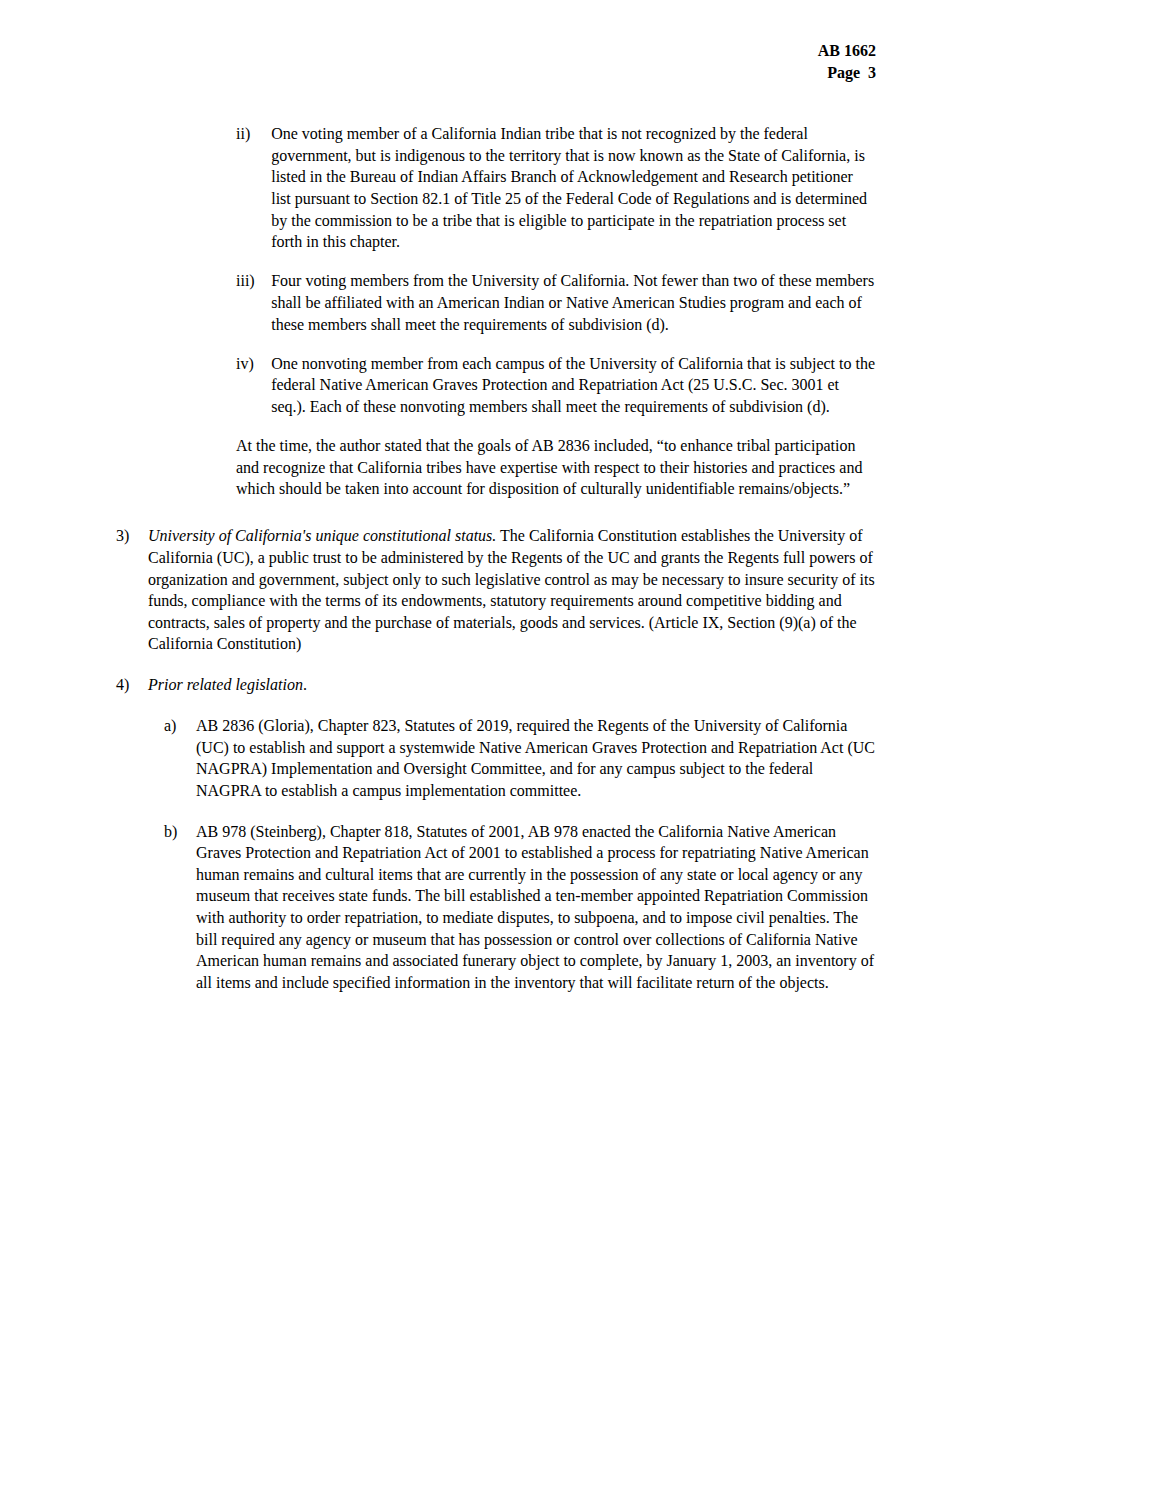AB 1662 Page 3
ii) One voting member of a California Indian tribe that is not recognized by the federal government, but is indigenous to the territory that is now known as the State of California, is listed in the Bureau of Indian Affairs Branch of Acknowledgement and Research petitioner list pursuant to Section 82.1 of Title 25 of the Federal Code of Regulations and is determined by the commission to be a tribe that is eligible to participate in the repatriation process set forth in this chapter.
iii) Four voting members from the University of California. Not fewer than two of these members shall be affiliated with an American Indian or Native American Studies program and each of these members shall meet the requirements of subdivision (d).
iv) One nonvoting member from each campus of the University of California that is subject to the federal Native American Graves Protection and Repatriation Act (25 U.S.C. Sec. 3001 et seq.). Each of these nonvoting members shall meet the requirements of subdivision (d).
At the time, the author stated that the goals of AB 2836 included, “to enhance tribal participation and recognize that California tribes have expertise with respect to their histories and practices and which should be taken into account for disposition of culturally unidentifiable remains/objects.”
3) University of California's unique constitutional status. The California Constitution establishes the University of California (UC), a public trust to be administered by the Regents of the UC and grants the Regents full powers of organization and government, subject only to such legislative control as may be necessary to insure security of its funds, compliance with the terms of its endowments, statutory requirements around competitive bidding and contracts, sales of property and the purchase of materials, goods and services. (Article IX, Section (9)(a) of the California Constitution)
4) Prior related legislation.
a) AB 2836 (Gloria), Chapter 823, Statutes of 2019, required the Regents of the University of California (UC) to establish and support a systemwide Native American Graves Protection and Repatriation Act (UC NAGPRA) Implementation and Oversight Committee, and for any campus subject to the federal NAGPRA to establish a campus implementation committee.
b) AB 978 (Steinberg), Chapter 818, Statutes of 2001, AB 978 enacted the California Native American Graves Protection and Repatriation Act of 2001 to established a process for repatriating Native American human remains and cultural items that are currently in the possession of any state or local agency or any museum that receives state funds. The bill established a ten-member appointed Repatriation Commission with authority to order repatriation, to mediate disputes, to subpoena, and to impose civil penalties. The bill required any agency or museum that has possession or control over collections of California Native American human remains and associated funerary object to complete, by January 1, 2003, an inventory of all items and include specified information in the inventory that will facilitate return of the objects.